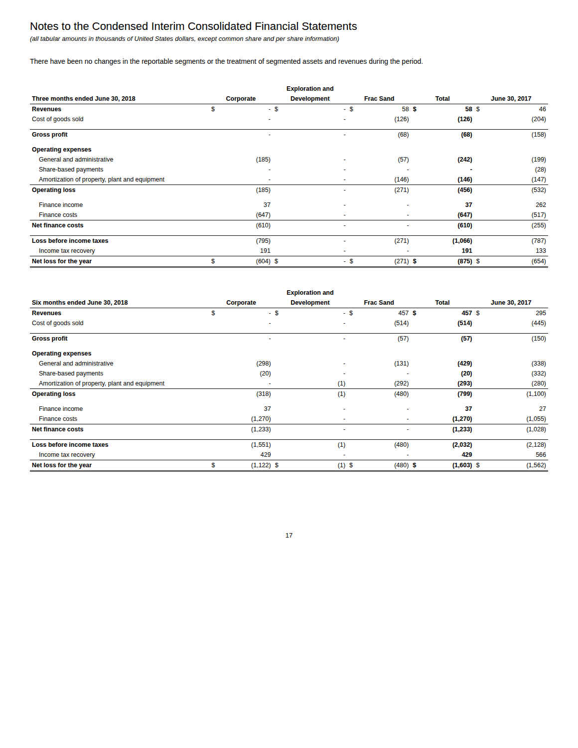Notes to the Condensed Interim Consolidated Financial Statements
(all tabular amounts in thousands of United States dollars, except common share and per share information)
There have been no changes in the reportable segments or the treatment of segmented assets and revenues during the period.
| | | Exploration and | | | |
| Three months ended June 30, 2018 | Corporate | Development | Frac Sand | Total | June 30, 2017 |
| Revenues | $ | - | $ | - | $ | 58 | $ | 58 | $ | 46 |
| Cost of goods sold | | - | | - | | (126) | | (126) | | (204) |
| Gross profit | | - | | - | | (68) | | (68) | | (158) |
| Operating expenses | |
| General and administrative | | (185) | | - | | (57) | | (242) | | (199) |
| Share-based payments | | - | | - | | - | | - | | (28) |
| Amortization of property, plant and equipment | | - | | - | | (146) | | (146) | | (147) |
| Operating loss | | (185) | | - | | (271) | | (456) | | (532) |
| Finance income | | 37 | | - | | - | | 37 | | 262 |
| Finance costs | | (647) | | - | | - | | (647) | | (517) |
| Net finance costs | | (610) | | - | | - | | (610) | | (255) |
| Loss before income taxes | | (795) | | - | | (271) | | (1,066) | | (787) |
| Income tax recovery | | 191 | | - | | - | | 191 | | 133 |
| Net loss for the year | $ | (604) | $ | - | $ | (271) | $ | (875) | $ | (654) |
| | | Exploration and | | | |
| Six months ended June 30, 2018 | Corporate | Development | Frac Sand | Total | June 30, 2017 |
| Revenues | $ | - | $ | - | $ | 457 | $ | 457 | $ | 295 |
| Cost of goods sold | | - | | - | | (514) | | (514) | | (445) |
| Gross profit | | - | | - | | (57) | | (57) | | (150) |
| Operating expenses | |
| General and administrative | | (298) | | - | | (131) | | (429) | | (338) |
| Share-based payments | | (20) | | - | | - | | (20) | | (332) |
| Amortization of property, plant and equipment | | - | | (1) | | (292) | | (293) | | (280) |
| Operating loss | | (318) | | (1) | | (480) | | (799) | | (1,100) |
| Finance income | | 37 | | - | | - | | 37 | | 27 |
| Finance costs | | (1,270) | | - | | - | | (1,270) | | (1,055) |
| Net finance costs | | (1,233) | | - | | - | | (1,233) | | (1,028) |
| Loss before income taxes | | (1,551) | | (1) | | (480) | | (2,032) | | (2,128) |
| Income tax recovery | | 429 | | - | | - | | 429 | | 566 |
| Net loss for the year | $ | (1,122) | $ | (1) | $ | (480) | $ | (1,603) | $ | (1,562) |
17